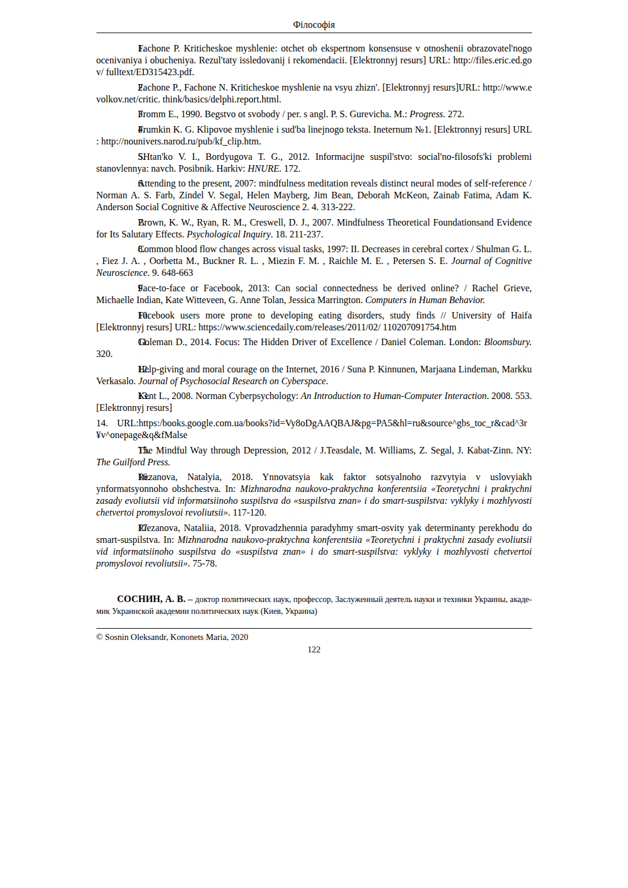Філософія
Fachone P. Kriticheskoe myshlenie: otchet ob ekspertnom konsensuse v otnoshenii obrazovatel'nogo ocenivaniya i obucheniya. Rezul'taty issledovanij i rekomendacii. [Elektronnyj resurs] URL: http://files.eric.ed.gov/ fulltext/ED315423.pdf.
Fachone P., Fachone N. Kriticheskoe myshlenie na vsyu zhizn'. [Elektronnyj resurs]URL: http://www.evolkov.net/critic. think/basics/delphi.report.html.
Fromm E., 1990. Begstvo ot svobody / per. s angl. P. S. Gurevicha. M.: Progress. 272.
Frumkin K. G. Klipovoe myshlenie i sud'ba linejnogo teksta. Ineternum №1. [Elektronnyj resurs] URL : http://nounivers.narod.ru/pub/kf_clip.htm.
SHtan'ko V. I., Bordyugova T. G., 2012. Informacijne suspil'stvo: social'no-filosofs'ki problemi stanovlennya: navch. Posibnik. Harkiv: HNURE. 172.
Attending to the present, 2007: mindfulness meditation reveals distinct neural modes of self-reference / Norman A. S. Farb, Zindel V. Segal, Helen Mayberg, Jim Bean, Deborah McKeon, Zainab Fatima, Adam K. Anderson Social Cognitive & Affective Neuroscience 2. 4. 313-222.
Brown, K. W., Ryan, R. M., Creswell, D. J., 2007. Mindfulness Theoretical Foundationsand Evidence for Its Salutary Effects. Psychological Inquiry. 18. 211-237.
Common blood flow changes across visual tasks, 1997: II. Decreases in cerebral cortex / Shulman G. L. , Fiez J. A. , Oorbetta M., Buckner R. L. , Miezin F. M. , Raichle M. E. , Petersen S. E. Journal of Cognitive Neuroscience. 9. 648-663
Face-to-face or Facebook, 2013: Can social connectedness be derived online? / Rachel Grieve, Michaelle Indian, Kate Witteveen, G. Anne Tolan, Jessica Marrington. Computers in Human Behavior.
Facebook users more prone to developing eating disorders, study finds // University of Haifa [Elektronnyj resurs] URL: https://www.sciencedaily.com/releases/2011/02/ 110207091754.htm
Goleman D., 2014. Focus: The Hidden Driver of Excellence / Daniel Coleman. London: Bloomsbury. 320.
Help-giving and moral courage on the Internet, 2016 / Suna P. Kinnunen, Marjaana Lindeman, Markku Verkasalo. Journal of Psychosocial Research on Cyberspace.
Kent L., 2008. Norman Cyberpsychology: An Introduction to Human-Computer Interaction. 2008. 553. [Elektronnyj resurs]
URL:https:/books.google.com.ua/books?id=Vy8oDgAAQBAJ&pg=PA5&hl=ru&source^gbs_toc_r&cad^3r¥v^onepage&q&fMalse
The Mindful Way through Depression, 2012 / J.Teasdale, M. Williams, Z. Segal, J. Kabat-Zinn. NY: The Guilford Press.
Rezanova, Natalyia, 2018. Ynnovatsyia kak faktor sotsyalnoho razvytyia v uslovyiakh ynformatsyonnoho obshchestva. In: Mizhnarodna naukovo-praktychna konferentsiia «Teoretychni i praktychni zasady evoliutsii vid informatsiinoho suspilstva do «suspilstva znan» i do smart-suspilstva: vyklyky i mozhlyvosti chetvertoi promyslovoi revoliutsii». 117-120.
Riezanova, Nataliia, 2018. Vprovadzhennia paradyhmy smart-osvity yak determinanty perekhodu do smart-suspilstva. In: Mizhnarodna naukovo-praktychna konferentsiia «Teoretychni i praktychni zasady evoliutsii vid informatsiinoho suspilstva do «suspilstva znan» i do smart-suspilstva: vyklyky i mozhlyvosti chetvertoi promyslovoi revoliutsii». 75-78.
СОСНИН, А. В. – доктор политических наук, профессор, Заслуженный деятель науки и техники Украины, академик Украинской академии политических наук (Киев, Украина)
© Sosnin Oleksandr, Kononets Maria, 2020
122